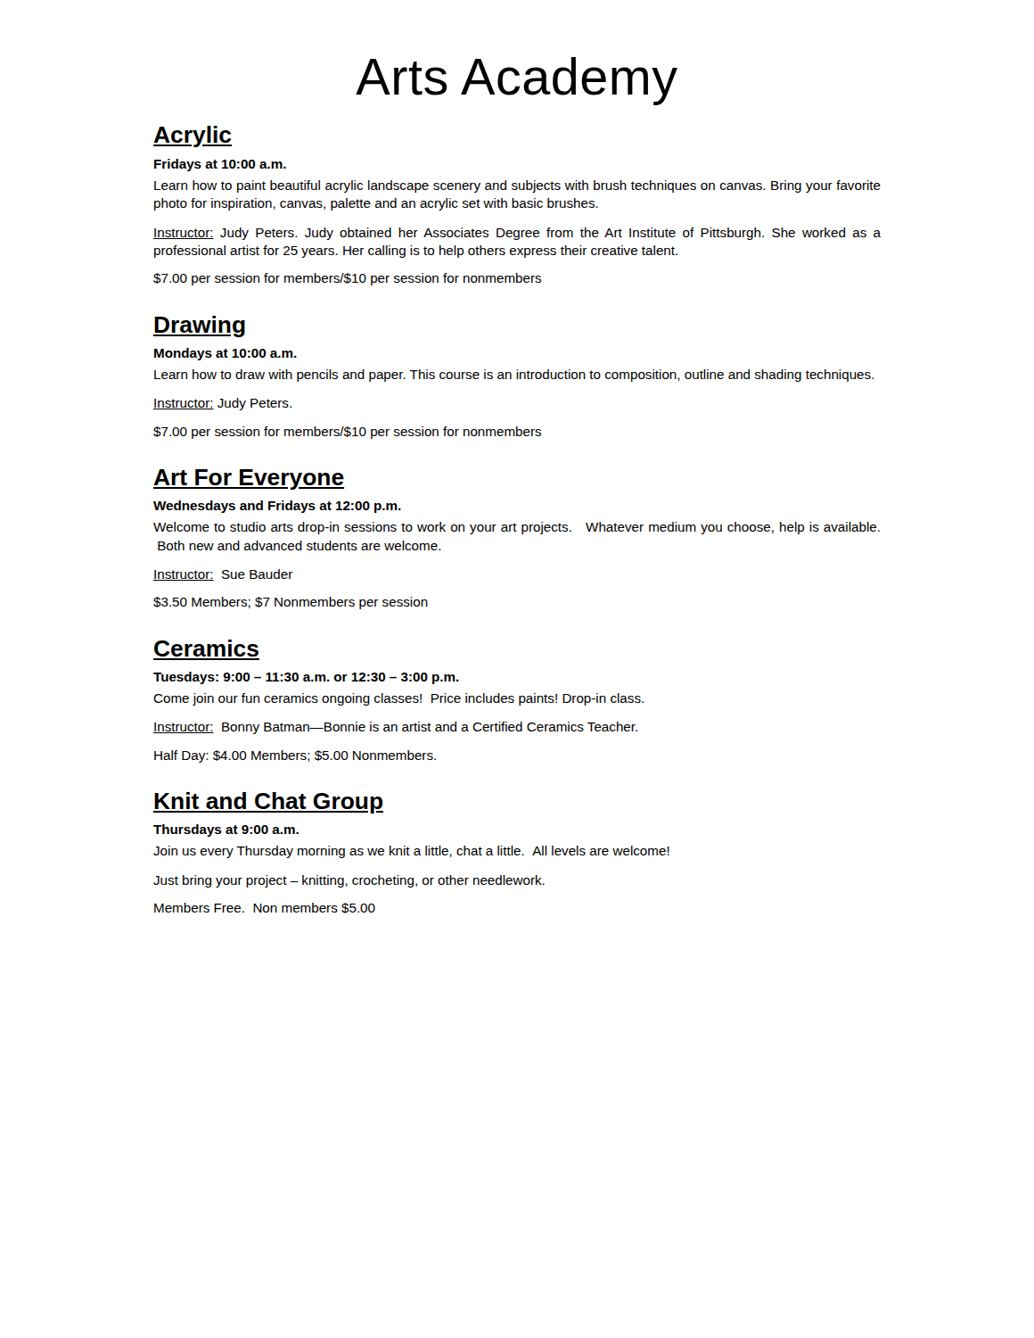Arts Academy
Acrylic
Fridays at 10:00 a.m.
Learn how to paint beautiful acrylic landscape scenery and subjects with brush techniques on canvas. Bring your favorite photo for inspiration, canvas, palette and an acrylic set with basic brushes.
Instructor: Judy Peters. Judy obtained her Associates Degree from the Art Institute of Pittsburgh. She worked as a professional artist for 25 years. Her calling is to help others express their creative talent.
$7.00 per session for members/$10 per session for nonmembers
Drawing
Mondays at 10:00 a.m.
Learn how to draw with pencils and paper. This course is an introduction to composition, outline and shading techniques.
Instructor: Judy Peters.
$7.00 per session for members/$10 per session for nonmembers
Art For Everyone
Wednesdays and Fridays at 12:00 p.m.
Welcome to studio arts drop-in sessions to work on your art projects. Whatever medium you choose, help is available. Both new and advanced students are welcome.
Instructor: Sue Bauder
$3.50 Members; $7 Nonmembers per session
Ceramics
Tuesdays: 9:00 – 11:30 a.m. or 12:30 – 3:00 p.m.
Come join our fun ceramics ongoing classes! Price includes paints! Drop-in class.
Instructor: Bonny Batman—Bonnie is an artist and a Certified Ceramics Teacher.
Half Day: $4.00 Members; $5.00 Nonmembers.
Knit and Chat Group
Thursdays at 9:00 a.m.
Join us every Thursday morning as we knit a little, chat a little. All levels are welcome!
Just bring your project – knitting, crocheting, or other needlework.
Members Free. Non members $5.00